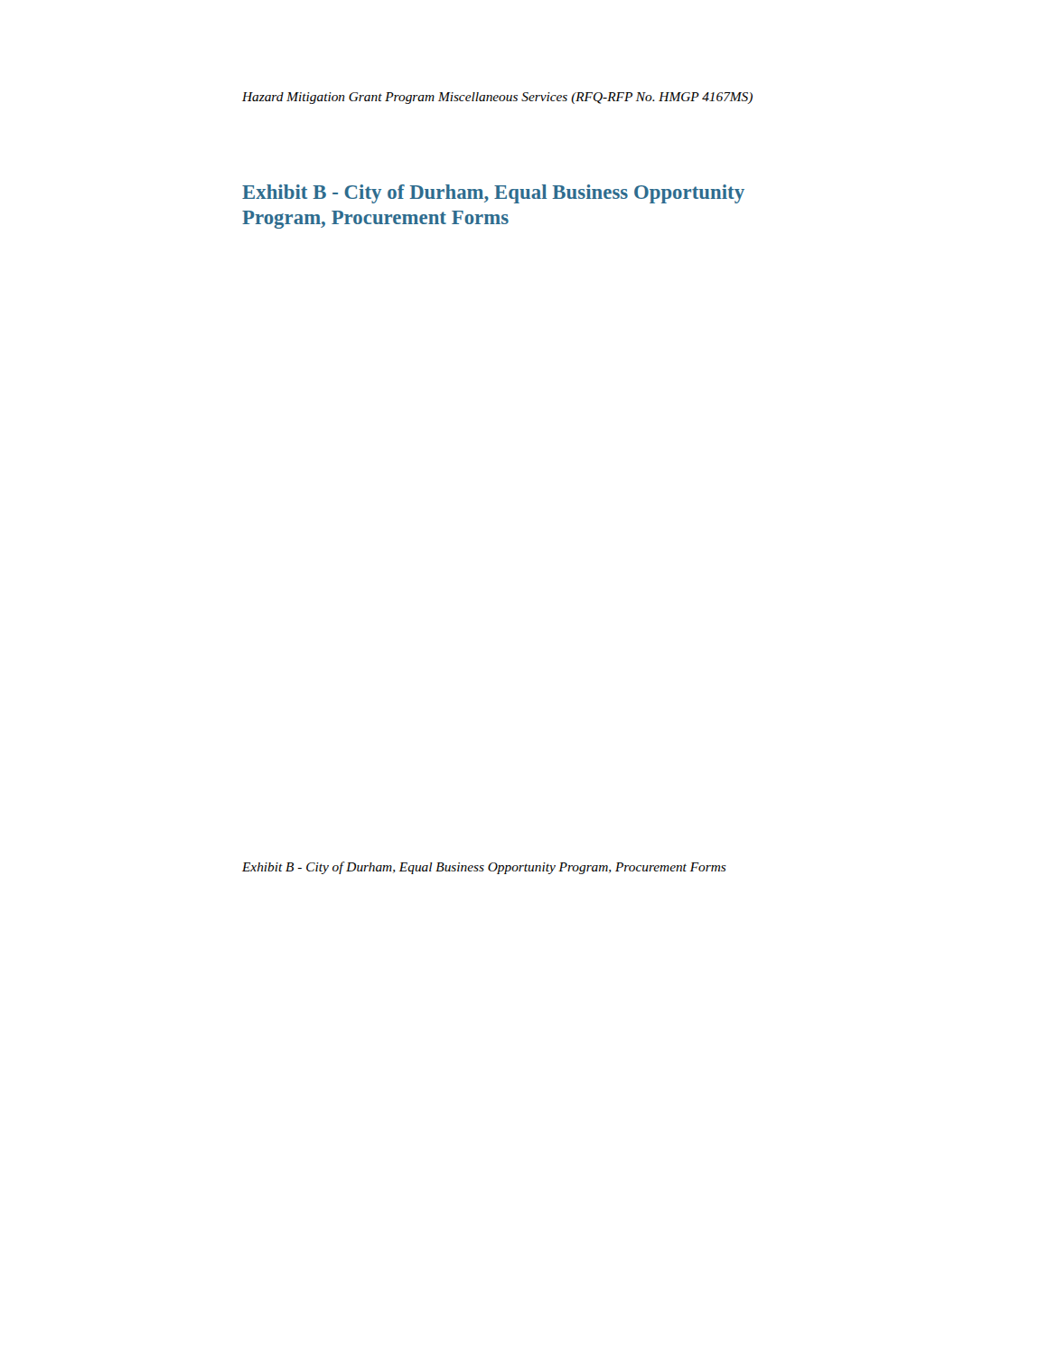Hazard Mitigation Grant Program Miscellaneous Services (RFQ-RFP No. HMGP 4167MS)
Exhibit B - City of Durham, Equal Business Opportunity Program, Procurement Forms
Exhibit B - City of Durham, Equal Business Opportunity Program, Procurement Forms